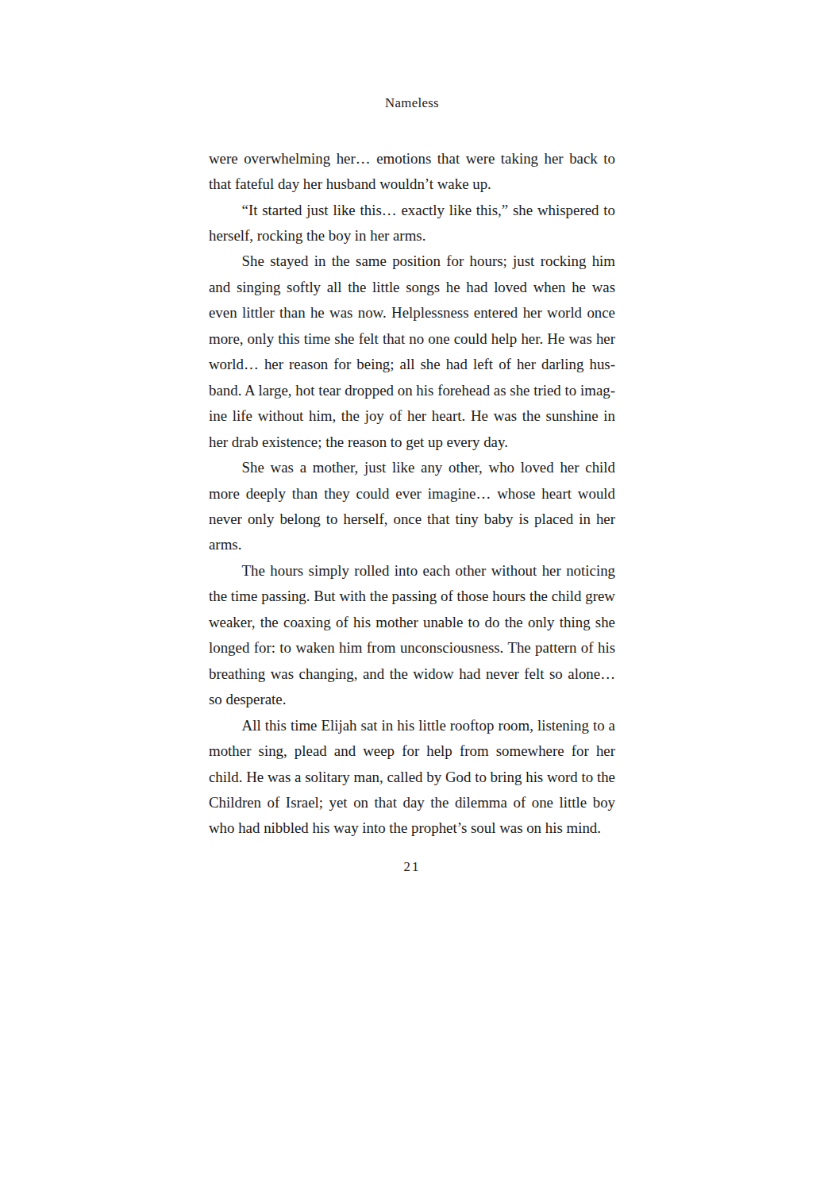Nameless
were overwhelming her… emotions that were taking her back to that fateful day her husband wouldn’t wake up.
“It started just like this… exactly like this,” she whispered to herself, rocking the boy in her arms.
She stayed in the same position for hours; just rocking him and singing softly all the little songs he had loved when he was even littler than he was now. Helplessness entered her world once more, only this time she felt that no one could help her. He was her world… her reason for being; all she had left of her darling husband. A large, hot tear dropped on his forehead as she tried to imagine life without him, the joy of her heart. He was the sunshine in her drab existence; the reason to get up every day.
She was a mother, just like any other, who loved her child more deeply than they could ever imagine… whose heart would never only belong to herself, once that tiny baby is placed in her arms.
The hours simply rolled into each other without her noticing the time passing. But with the passing of those hours the child grew weaker, the coaxing of his mother unable to do the only thing she longed for: to waken him from unconsciousness. The pattern of his breathing was changing, and the widow had never felt so alone… so desperate.
All this time Elijah sat in his little rooftop room, listening to a mother sing, plead and weep for help from somewhere for her child. He was a solitary man, called by God to bring his word to the Children of Israel; yet on that day the dilemma of one little boy who had nibbled his way into the prophet’s soul was on his mind.
21